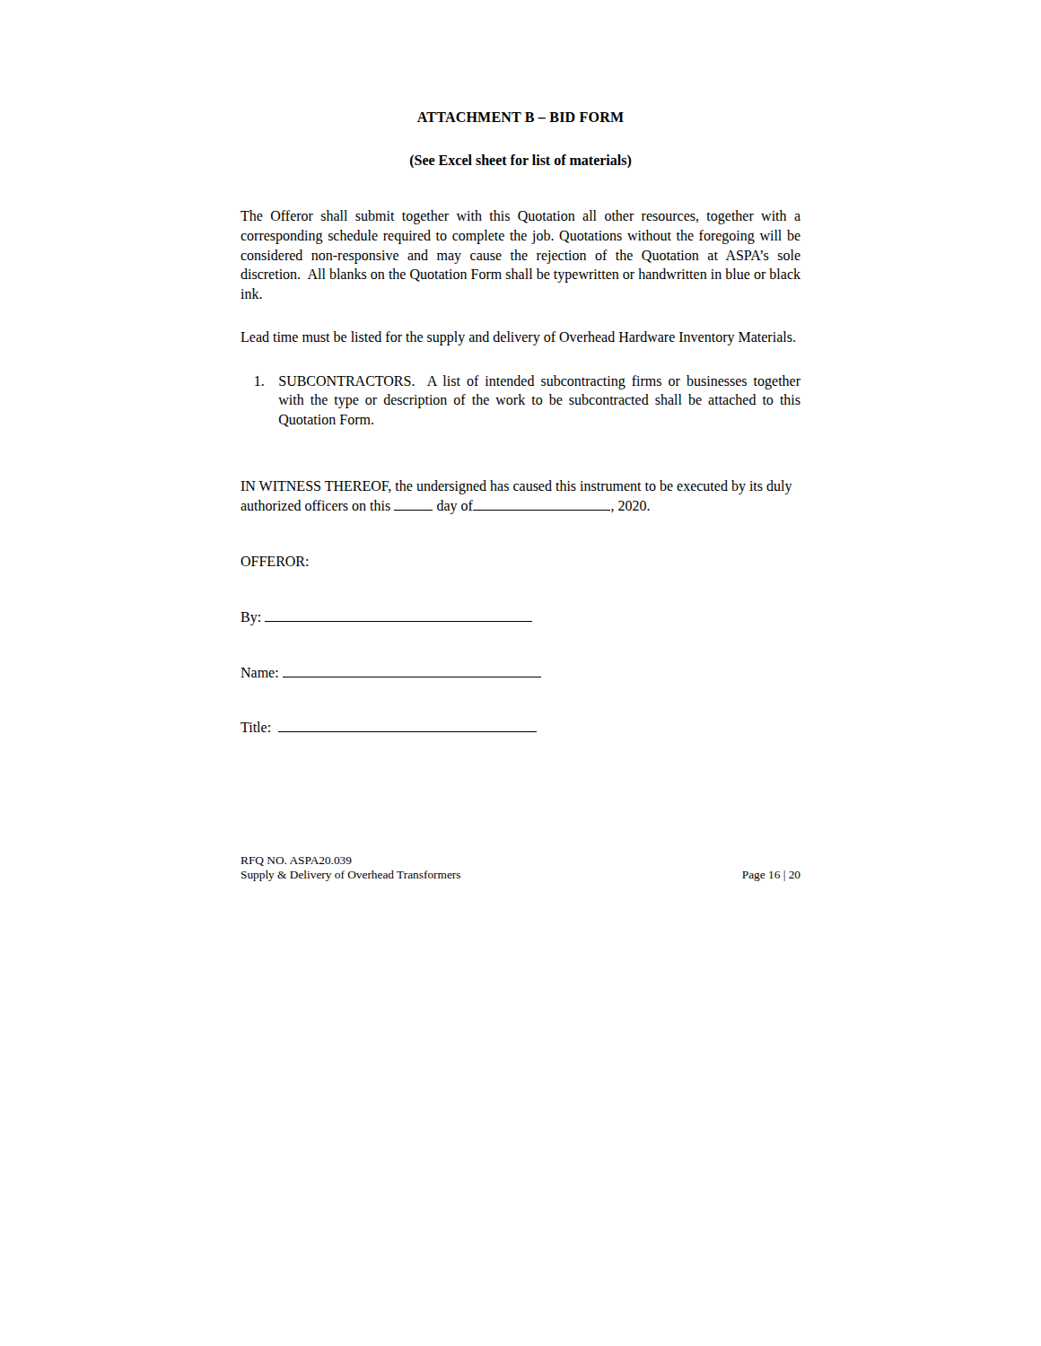ATTACHMENT B – BID FORM
(See Excel sheet for list of materials)
The Offeror shall submit together with this Quotation all other resources, together with a corresponding schedule required to complete the job. Quotations without the foregoing will be considered non-responsive and may cause the rejection of the Quotation at ASPA’s sole discretion. All blanks on the Quotation Form shall be typewritten or handwritten in blue or black ink.
Lead time must be listed for the supply and delivery of Overhead Hardware Inventory Materials.
SUBCONTRACTORS. A list of intended subcontracting firms or businesses together with the type or description of the work to be subcontracted shall be attached to this Quotation Form.
IN WITNESS THEREOF, the undersigned has caused this instrument to be executed by its duly authorized officers on this day of , 2020.
OFFEROR:
By:
Name:
Title:
RFQ NO. ASPA20.039
Supply & Delivery of Overhead Transformers
Page 16 | 20